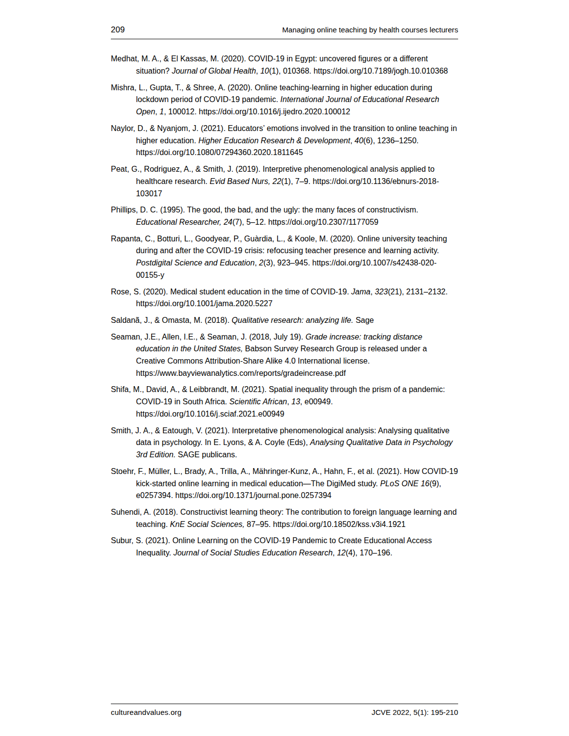209
Managing online teaching by health courses lecturers
Medhat, M. A., & El Kassas, M. (2020). COVID-19 in Egypt: uncovered figures or a different situation? Journal of Global Health, 10(1), 010368. https://doi.org/10.7189/jogh.10.010368
Mishra, L., Gupta, T., & Shree, A. (2020). Online teaching-learning in higher education during lockdown period of COVID-19 pandemic. International Journal of Educational Research Open, 1, 100012. https://doi.org/10.1016/j.ijedro.2020.100012
Naylor, D., & Nyanjom, J. (2021). Educators’ emotions involved in the transition to online teaching in higher education. Higher Education Research & Development, 40(6), 1236–1250. https://doi.org/10.1080/07294360.2020.1811645
Peat, G., Rodriguez, A., & Smith, J. (2019). Interpretive phenomenological analysis applied to healthcare research. Evid Based Nurs, 22(1), 7–9. https://doi.org/10.1136/ebnurs-2018-103017
Phillips, D. C. (1995). The good, the bad, and the ugly: the many faces of constructivism. Educational Researcher, 24(7), 5–12. https://doi.org/10.2307/1177059
Rapanta, C., Botturi, L., Goodyear, P., Guàrdia, L., & Koole, M. (2020). Online university teaching during and after the COVID-19 crisis: refocusing teacher presence and learning activity. Postdigital Science and Education, 2(3), 923–945. https://doi.org/10.1007/s42438-020-00155-y
Rose, S. (2020). Medical student education in the time of COVID-19. Jama, 323(21), 2131–2132. https://doi.org/10.1001/jama.2020.5227
Saldanã, J., & Omasta, M. (2018). Qualitative research: analyzing life. Sage
Seaman, J.E., Allen, I.E., & Seaman, J. (2018, July 19). Grade increase: tracking distance education in the United States, Babson Survey Research Group is released under a Creative Commons Attribution-Share Alike 4.0 International license. https://www.bayviewanalytics.com/reports/gradeincrease.pdf
Shifa, M., David, A., & Leibbrandt, M. (2021). Spatial inequality through the prism of a pandemic: COVID-19 in South Africa. Scientific African, 13, e00949. https://doi.org/10.1016/j.sciaf.2021.e00949
Smith, J. A., & Eatough, V. (2021). Interpretative phenomenological analysis: Analysing qualitative data in psychology. In E. Lyons, & A. Coyle (Eds), Analysing Qualitative Data in Psychology 3rd Edition. SAGE publicans.
Stoehr, F., Müller, L., Brady, A., Trilla, A., Mähringer-Kunz, A., Hahn, F., et al. (2021). How COVID-19 kick-started online learning in medical education—The DigiMed study. PLoS ONE 16(9), e0257394. https://doi.org/10.1371/journal.pone.0257394
Suhendi, A. (2018). Constructivist learning theory: The contribution to foreign language learning and teaching. KnE Social Sciences, 87–95. https://doi.org/10.18502/kss.v3i4.1921
Subur, S. (2021). Online Learning on the COVID-19 Pandemic to Create Educational Access Inequality. Journal of Social Studies Education Research, 12(4), 170–196.
cultureandvalues.org
JCVE 2022, 5(1): 195-210